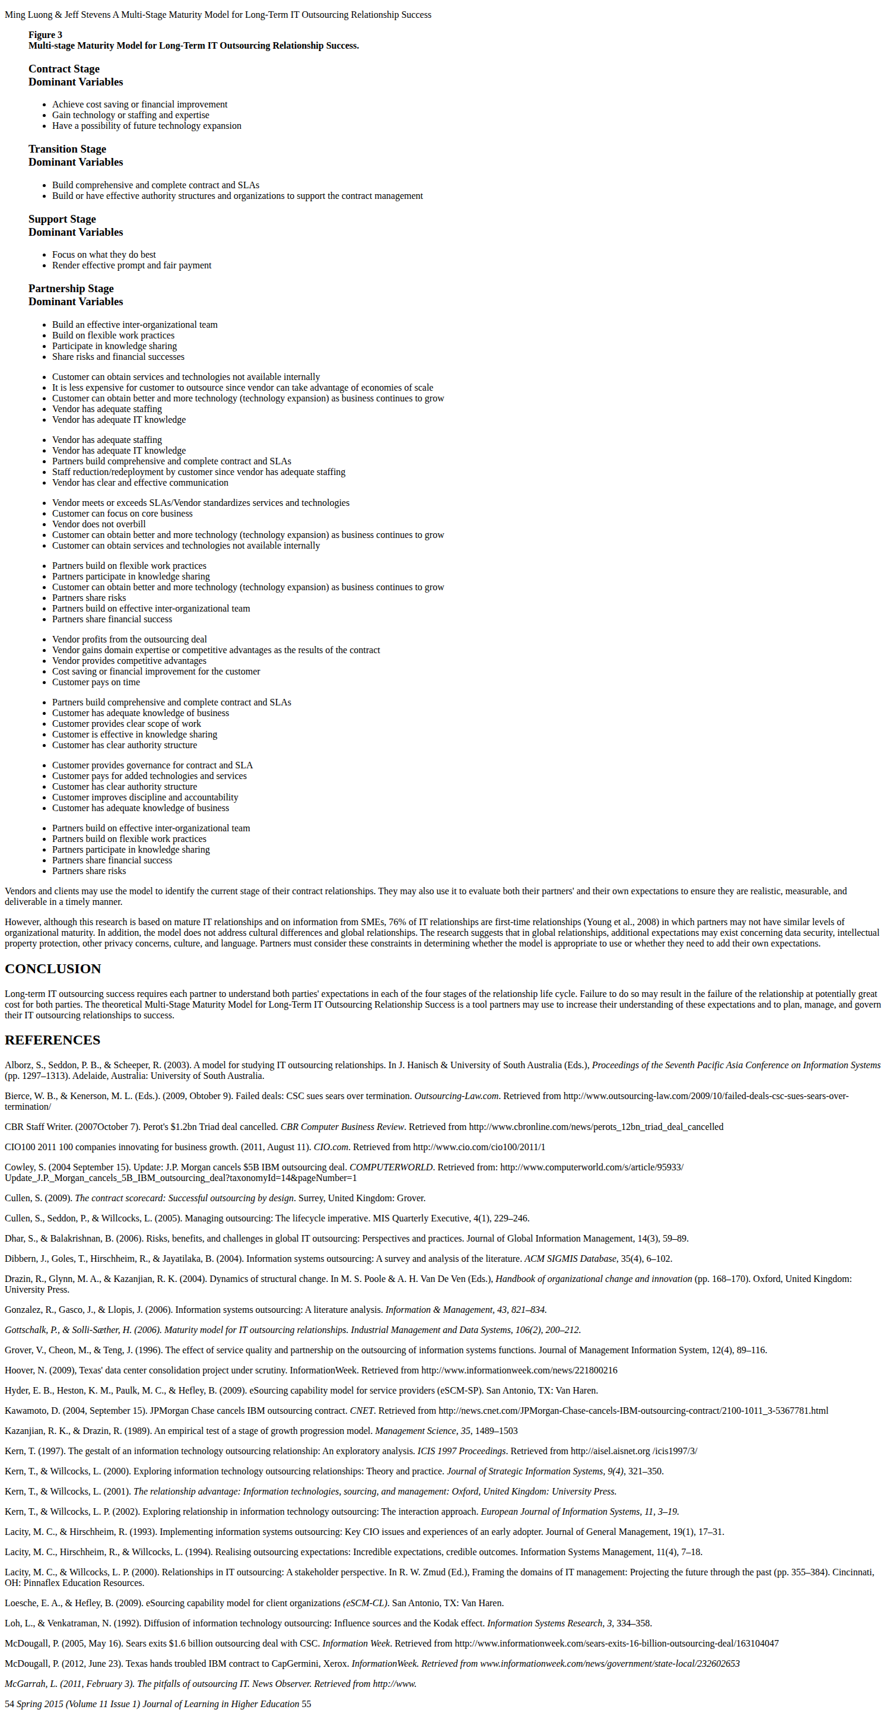Ming Luong & Jeff Stevens A Multi-Stage Maturity Model for Long-Term IT Outsourcing Relationship Success
Figure 3
Multi-stage Maturity Model for Long-Term IT Outsourcing Relationship Success.
Contract Stage
Dominant Variables
Achieve cost saving or financial improvement
Gain technology or staffing and expertise
Have a possibility of future technology expansion
Transition Stage
Dominant Variables
Build comprehensive and complete contract and SLAs
Build or have effective authority structures and organizations to support the contract management
Support Stage
Dominant Variables
Focus on what they do best
Render effective prompt and fair payment
Partnership Stage
Dominant Variables
Build an effective inter-organizational team
Build on flexible work practices
Participate in knowledge sharing
Share risks and financial successes
Customer can obtain services and technologies not available internally
It is less expensive for customer to outsource since vendor can take advantage of economies of scale
Customer can obtain better and more technology (technology expansion) as business continues to grow
Vendor has adequate staffing
Vendor has adequate IT knowledge
Vendor has adequate staffing
Vendor has adequate IT knowledge
Partners build comprehensive and complete contract and SLAs
Staff reduction/redeployment by customer since vendor has adequate staffing
Vendor has clear and effective communication
Vendor meets or exceeds SLAs/Vendor standardizes services and technologies
Customer can focus on core business
Vendor does not overbill
Customer can obtain better and more technology (technology expansion) as business continues to grow
Customer can obtain services and technologies not available internally
Partners build on flexible work practices
Partners participate in knowledge sharing
Customer can obtain better and more technology (technology expansion) as business continues to grow
Partners share risks
Partners build on effective inter-organizational team
Partners share financial success
Vendor profits from the outsourcing deal
Vendor gains domain expertise or competitive advantages as the results of the contract
Vendor provides competitive advantages
Cost saving or financial improvement for the customer
Customer pays on time
Partners build comprehensive and complete contract and SLAs
Customer has adequate knowledge of business
Customer provides clear scope of work
Customer is effective in knowledge sharing
Customer has clear authority structure
Customer provides governance for contract and SLA
Customer pays for added technologies and services
Customer has clear authority structure
Customer improves discipline and accountability
Customer has adequate knowledge of business
Partners build on effective inter-organizational team
Partners build on flexible work practices
Partners participate in knowledge sharing
Partners share financial success
Partners share risks
Vendors and clients may use the model to identify the current stage of their contract relationships. They may also use it to evaluate both their partners' and their own expectations to ensure they are realistic, measurable, and deliverable in a timely manner.
However, although this research is based on mature IT relationships and on information from SMEs, 76% of IT relationships are first-time relationships (Young et al., 2008) in which partners may not have similar levels of organizational maturity. In addition, the model does not address cultural differences and global relationships. The research suggests that in global relationships, additional expectations may exist concerning data security, intellectual property protection, other privacy concerns, culture, and language. Partners must consider these constraints in determining whether the model is appropriate to use or whether they need to add their own expectations.
CONCLUSION
Long-term IT outsourcing success requires each partner to understand both parties' expectations in each of the four stages of the relationship life cycle. Failure to do so may result in the failure of the relationship at potentially great cost for both parties. The theoretical Multi-Stage Maturity Model for Long-Term IT Outsourcing Relationship Success is a tool partners may use to increase their understanding of these expectations and to plan, manage, and govern their IT outsourcing relationships to success.
REFERENCES
Alborz, S., Seddon, P. B., & Scheeper, R. (2003). A model for studying IT outsourcing relationships. In J. Hanisch & University of South Australia (Eds.), Proceedings of the Seventh Pacific Asia Conference on Information Systems (pp. 1297–1313). Adelaide, Australia: University of South Australia.
Bierce, W. B., & Kenerson, M. L. (Eds.). (2009, Obtober 9). Failed deals: CSC sues sears over termination. Outsourcing-Law.com. Retrieved from http://www.outsourcing-law.com/2009/10/failed-deals-csc-sues-sears-over-termination/
CBR Staff Writer. (2007October 7). Perot's $1.2bn Triad deal cancelled. CBR Computer Business Review. Retrieved from http://www.cbronline.com/news/perots_12bn_triad_deal_cancelled
CIO100 2011 100 companies innovating for business growth. (2011, August 11). CIO.com. Retrieved from http://www.cio.com/cio100/2011/1
Cowley, S. (2004 September 15). Update: J.P. Morgan cancels $5B IBM outsourcing deal. COMPUTERWORLD. Retrieved from: http://www.computerworld.com/s/article/95933/ Update_J.P._Morgan_cancels_5B_IBM_outsourcing_deal?taxonomyId=14&pageNumber=1
Cullen, S. (2009). The contract scorecard: Successful outsourcing by design. Surrey, United Kingdom: Grover.
Cullen, S., Seddon, P., & Willcocks, L. (2005). Managing outsourcing: The lifecycle imperative. MIS Quarterly Executive, 4(1), 229–246.
Dhar, S., & Balakrishnan, B. (2006). Risks, benefits, and challenges in global IT outsourcing: Perspectives and practices. Journal of Global Information Management, 14(3), 59–89.
Dibbern, J., Goles, T., Hirschheim, R., & Jayatilaka, B. (2004). Information systems outsourcing: A survey and analysis of the literature. ACM SIGMIS Database, 35(4), 6–102.
Drazin, R., Glynn, M. A., & Kazanjian, R. K. (2004). Dynamics of structural change. In M. S. Poole & A. H. Van De Ven (Eds.), Handbook of organizational change and innovation (pp. 168–170). Oxford, United Kingdom: University Press.
Gonzalez, R., Gasco, J., & Llopis, J. (2006). Information systems outsourcing: A literature analysis. Information & Management, 43, 821–834.
Gottschalk, P., & Solli-Sæther, H. (2006). Maturity model for IT outsourcing relationships. Industrial Management and Data Systems, 106(2), 200–212.
Grover, V., Cheon, M., & Teng, J. (1996). The effect of service quality and partnership on the outsourcing of information systems functions. Journal of Management Information System, 12(4), 89–116.
Hoover, N. (2009), Texas' data center consolidation project under scrutiny. InformationWeek. Retrieved from http://www.informationweek.com/news/221800216
Hyder, E. B., Heston, K. M., Paulk, M. C., & Hefley, B. (2009). eSourcing capability model for service providers (eSCM-SP). San Antonio, TX: Van Haren.
Kawamoto, D. (2004, September 15). JPMorgan Chase cancels IBM outsourcing contract. CNET. Retrieved from http://news.cnet.com/JPMorgan-Chase-cancels-IBM-outsourcing-contract/2100-1011_3-5367781.html
Kazanjian, R. K., & Drazin, R. (1989). An empirical test of a stage of growth progression model. Management Science, 35, 1489–1503
Kern, T. (1997). The gestalt of an information technology outsourcing relationship: An exploratory analysis. ICIS 1997 Proceedings. Retrieved from http://aisel.aisnet.org /icis1997/3/
Kern, T., & Willcocks, L. (2000). Exploring information technology outsourcing relationships: Theory and practice. Journal of Strategic Information Systems, 9(4), 321–350.
Kern, T., & Willcocks, L. (2001). The relationship advantage: Information technologies, sourcing, and management: Oxford, United Kingdom: University Press.
Kern, T., & Willcocks, L. P. (2002). Exploring relationship in information technology outsourcing: The interaction approach. European Journal of Information Systems, 11, 3–19.
Lacity, M. C., & Hirschheim, R. (1993). Implementing information systems outsourcing: Key CIO issues and experiences of an early adopter. Journal of General Management, 19(1), 17–31.
Lacity, M. C., Hirschheim, R., & Willcocks, L. (1994). Realising outsourcing expectations: Incredible expectations, credible outcomes. Information Systems Management, 11(4), 7–18.
Lacity, M. C., & Willcocks, L. P. (2000). Relationships in IT outsourcing: A stakeholder perspective. In R. W. Zmud (Ed.), Framing the domains of IT management: Projecting the future through the past (pp. 355–384). Cincinnati, OH: Pinnaflex Education Resources.
Loesche, E. A., & Hefley, B. (2009). eSourcing capability model for client organizations (eSCM-CL). San Antonio, TX: Van Haren.
Loh, L., & Venkatraman, N. (1992). Diffusion of information technology outsourcing: Influence sources and the Kodak effect. Information Systems Research, 3, 334–358.
McDougall, P. (2005, May 16). Sears exits $1.6 billion outsourcing deal with CSC. Information Week. Retrieved from http://www.informationweek.com/sears-exits-16-billion-outsourcing-deal/163104047
McDougall, P. (2012, June 23). Texas hands troubled IBM contract to CapGermini, Xerox. InformationWeek. Retrieved from www.informationweek.com/news/government/state-local/232602653
McGarrah, L. (2011, February 3). The pitfalls of outsourcing IT. News Observer. Retrieved from http://www.
54 Spring 2015 (Volume 11 Issue 1) Journal of Learning in Higher Education 55